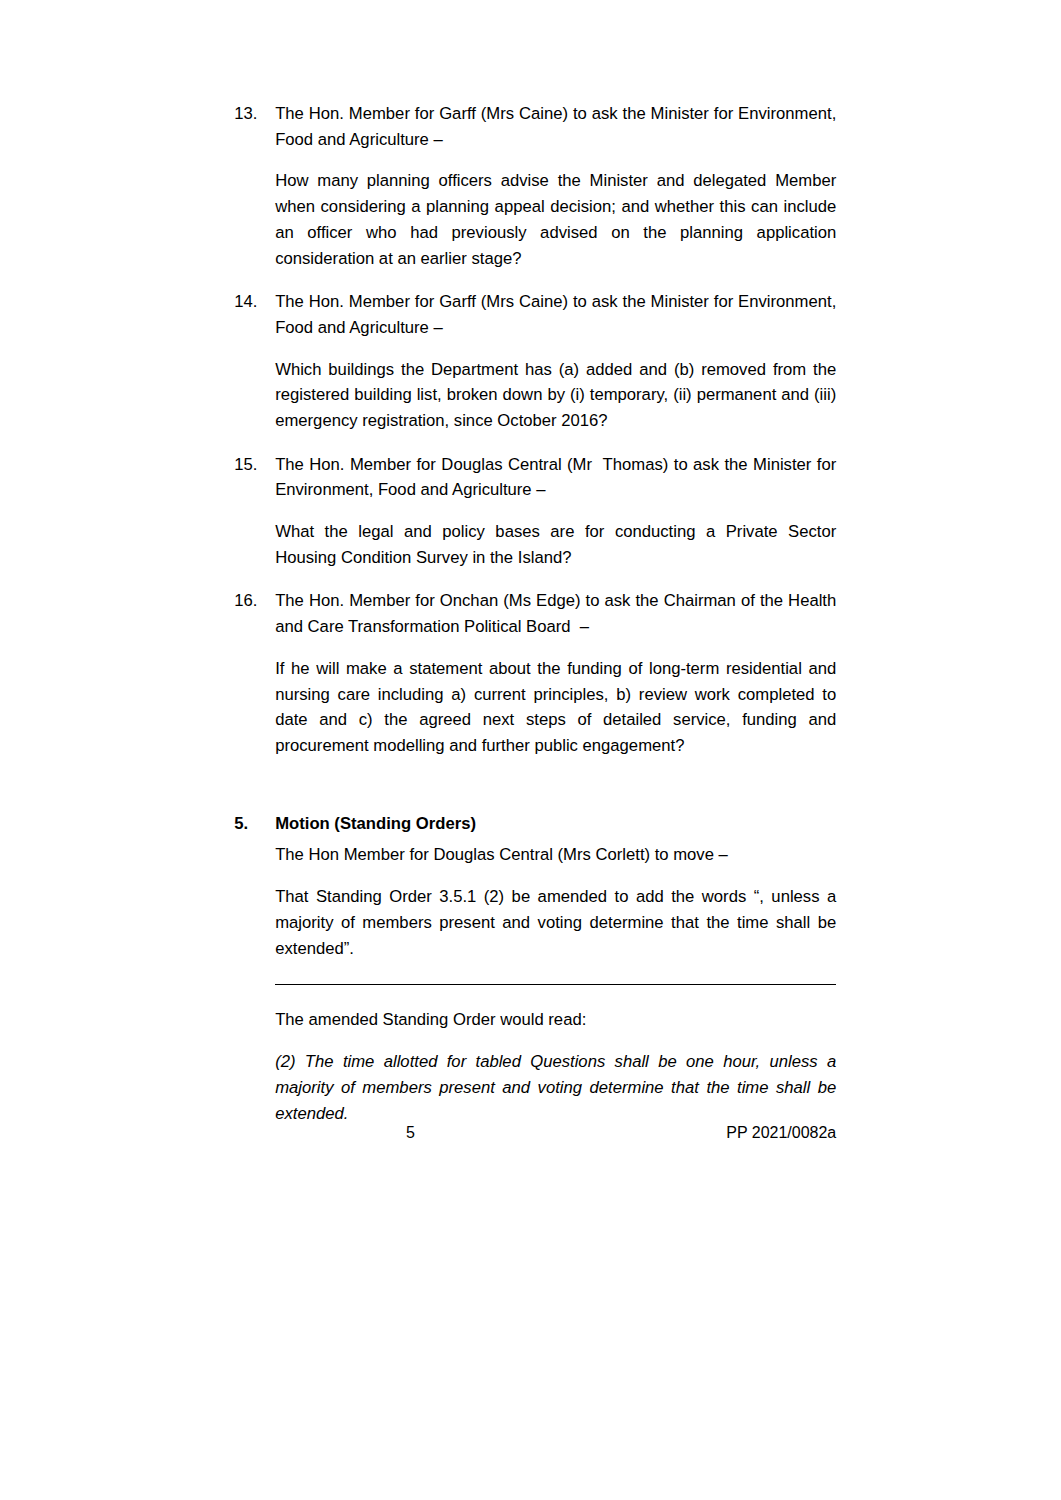13.
The Hon. Member for Garff (Mrs Caine) to ask the Minister for Environment, Food and Agriculture –
How many planning officers advise the Minister and delegated Member when considering a planning appeal decision; and whether this can include an officer who had previously advised on the planning application consideration at an earlier stage?
14.
The Hon. Member for Garff (Mrs Caine) to ask the Minister for Environment, Food and Agriculture –
Which buildings the Department has (a) added and (b) removed from the registered building list, broken down by (i) temporary, (ii) permanent and (iii) emergency registration, since October 2016?
15.
The Hon. Member for Douglas Central (Mr Thomas) to ask the Minister for Environment, Food and Agriculture –
What the legal and policy bases are for conducting a Private Sector Housing Condition Survey in the Island?
16.
The Hon. Member for Onchan (Ms Edge) to ask the Chairman of the Health and Care Transformation Political Board –
If he will make a statement about the funding of long-term residential and nursing care including a) current principles, b) review work completed to date and c) the agreed next steps of detailed service, funding and procurement modelling and further public engagement?
5.
Motion (Standing Orders)
The Hon Member for Douglas Central (Mrs Corlett) to move –
That Standing Order 3.5.1 (2) be amended to add the words “, unless a majority of members present and voting determine that the time shall be extended”.
The amended Standing Order would read:
(2) The time allotted for tabled Questions shall be one hour, unless a majority of members present and voting determine that the time shall be extended.
5 PP 2021/0082a